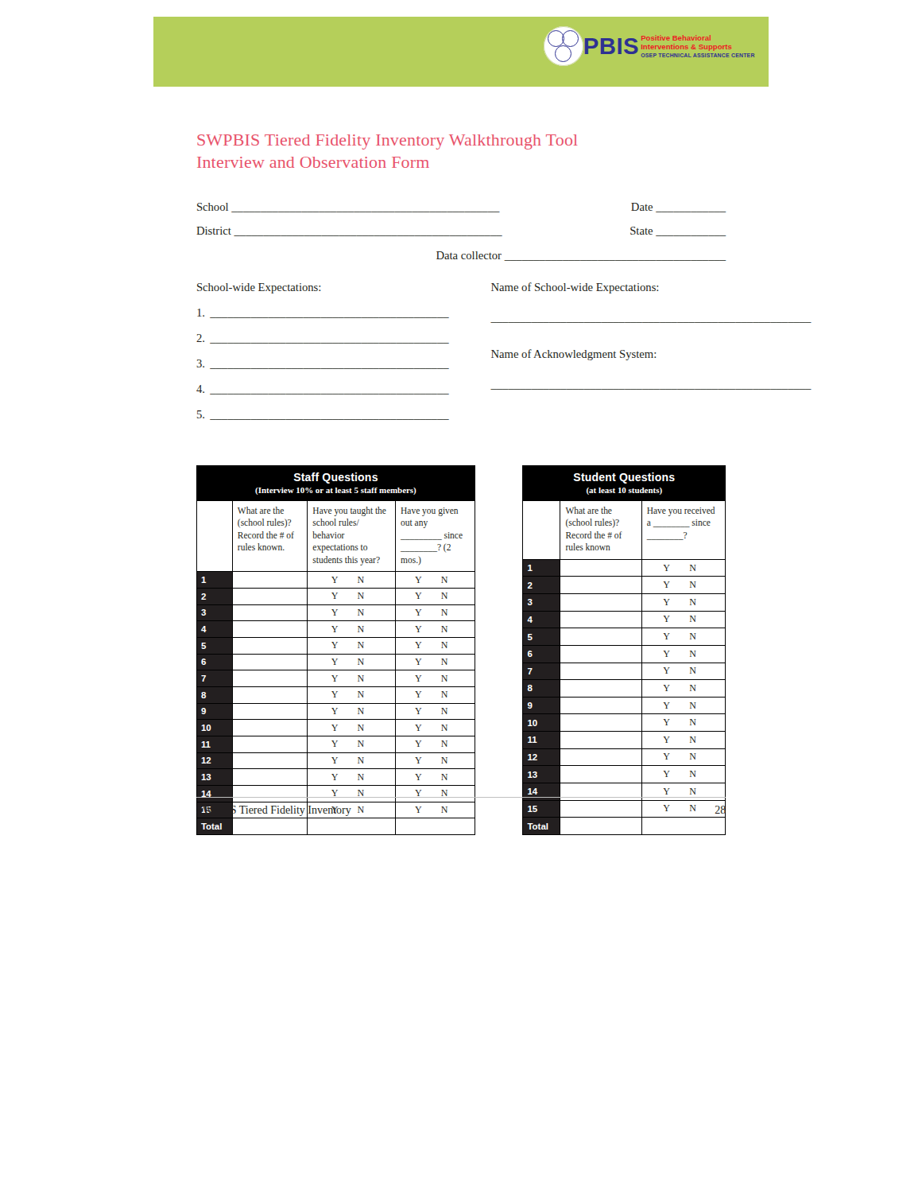PBIS
Positive Behavioral
Interventions & Supports OSEP TECHNICAL ASSISTANCE CENTER
SWPBIS Tiered Fidelity Inventory Walkthrough Tool
Interview and Observation Form
School ______________________________________________
Date ____________
District ______________________________________________
State ____________
Data collector ______________________________________
School-wide Expectations:
1._________________________________________
2._________________________________________
3._________________________________________
4._________________________________________
5._________________________________________
Name of School-wide Expectations:
_______________________________________________________
Name of Acknowledgment System:
_______________________________________________________
| Staff Questions (Interview 10% or at least 5 staff members) |
| --- |
| | What are the (school rules)? Record the # of rules known. | Have you taught the school rules/ behavior expectations to students this year? | Have you given out any _________ since ________? (2 mos.) |
| 1 | | Y N | Y N |
| 2 | | Y N | Y N |
| 3 | | Y N | Y N |
| 4 | | Y N | Y N |
| 5 | | Y N | Y N |
| 6 | | Y N | Y N |
| 7 | | Y N | Y N |
| 8 | | Y N | Y N |
| 9 | | Y N | Y N |
| 10 | | Y N | Y N |
| 11 | | Y N | Y N |
| 12 | | Y N | Y N |
| 13 | | Y N | Y N |
| 14 | | Y N | Y N |
| 15 | | Y N | Y N |
| Total | | | |
| Student Questions (at least 10 students) |
| --- |
| | What are the (school rules)? Record the # of rules known | Have you received a ________ since ________? |
| 1 | | Y N |
| 2 | | Y N |
| 3 | | Y N |
| 4 | | Y N |
| 5 | | Y N |
| 6 | | Y N |
| 7 | | Y N |
| 8 | | Y N |
| 9 | | Y N |
| 10 | | Y N |
| 11 | | Y N |
| 12 | | Y N |
| 13 | | Y N |
| 14 | | Y N |
| 15 | | Y N |
| Total | | |
SWPBIS Tiered Fidelity Inventory
28